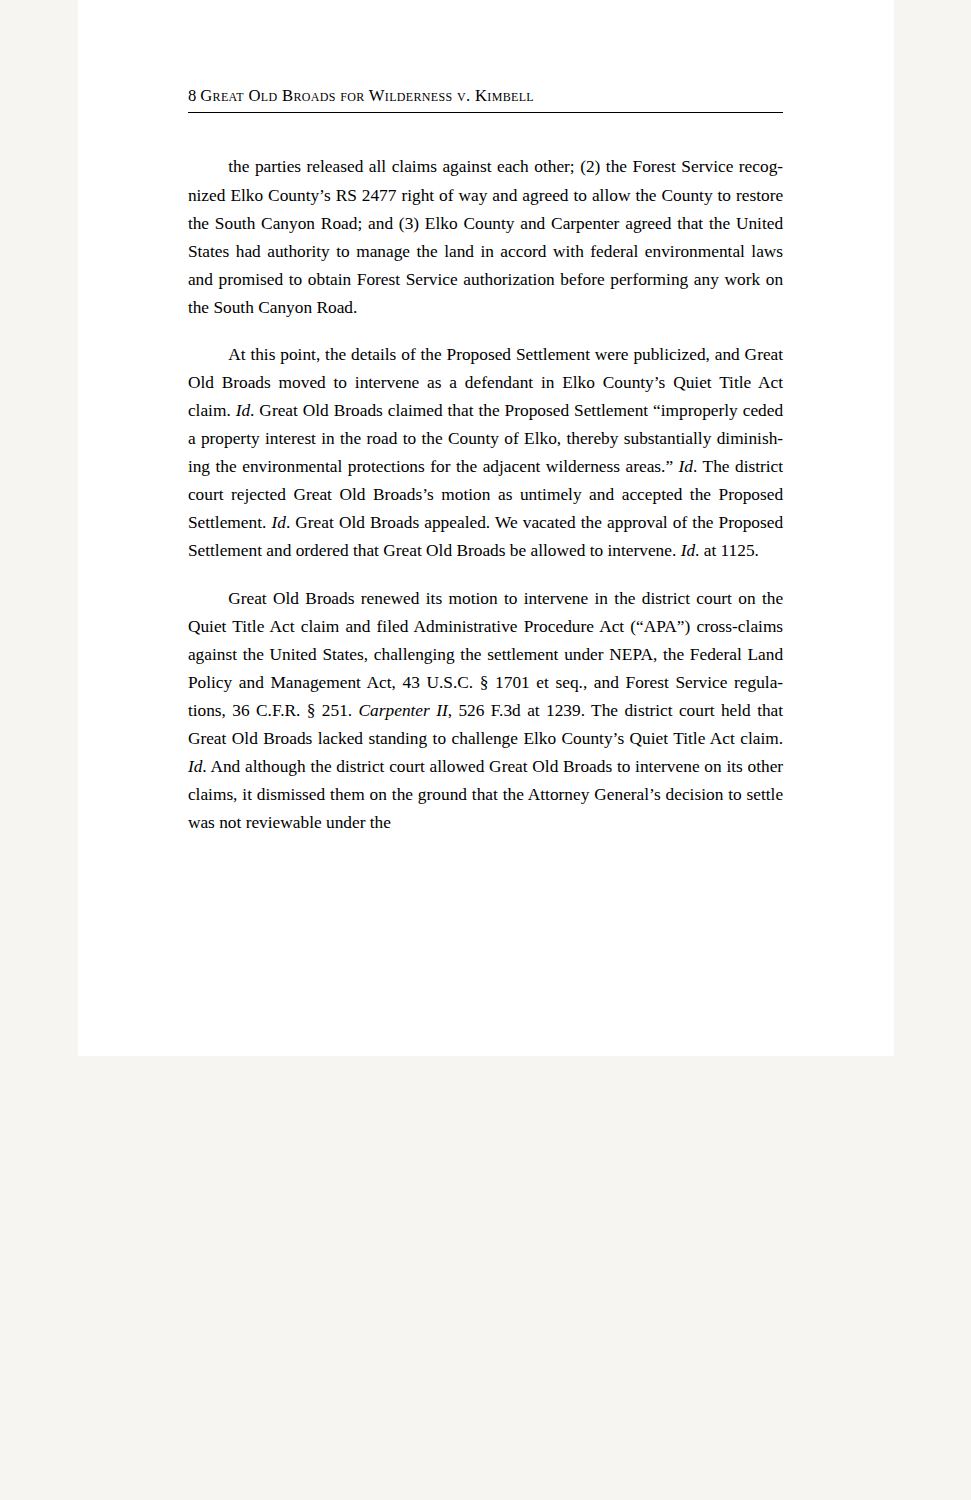8 Great Old Broads for Wilderness v. Kimbell
the parties released all claims against each other; (2) the Forest Service recognized Elko County’s RS 2477 right of way and agreed to allow the County to restore the South Canyon Road; and (3) Elko County and Carpenter agreed that the United States had authority to manage the land in accord with federal environmental laws and promised to obtain Forest Service authorization before performing any work on the South Canyon Road.
At this point, the details of the Proposed Settlement were publicized, and Great Old Broads moved to intervene as a defendant in Elko County’s Quiet Title Act claim. Id. Great Old Broads claimed that the Proposed Settlement “improperly ceded a property interest in the road to the County of Elko, thereby substantially diminishing the environmental protections for the adjacent wilderness areas.” Id. The district court rejected Great Old Broads’s motion as untimely and accepted the Proposed Settlement. Id. Great Old Broads appealed. We vacated the approval of the Proposed Settlement and ordered that Great Old Broads be allowed to intervene. Id. at 1125.
Great Old Broads renewed its motion to intervene in the district court on the Quiet Title Act claim and filed Administrative Procedure Act (“APA”) cross-claims against the United States, challenging the settlement under NEPA, the Federal Land Policy and Management Act, 43 U.S.C. § 1701 et seq., and Forest Service regulations, 36 C.F.R. § 251. Carpenter II, 526 F.3d at 1239. The district court held that Great Old Broads lacked standing to challenge Elko County’s Quiet Title Act claim. Id. And although the district court allowed Great Old Broads to intervene on its other claims, it dismissed them on the ground that the Attorney General’s decision to settle was not reviewable under the